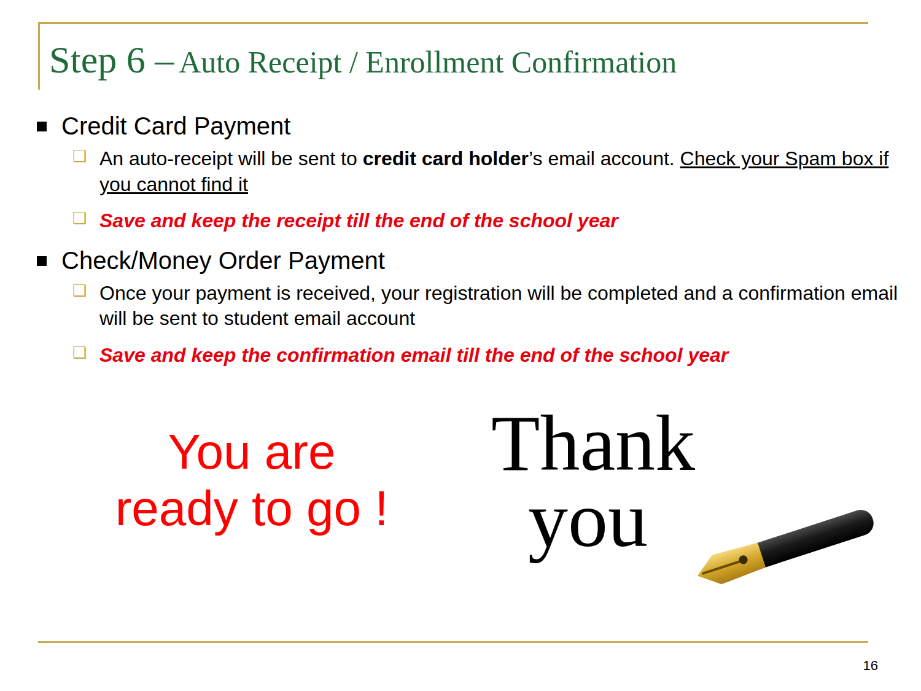Step 6 – Auto Receipt / Enrollment Confirmation
Credit Card Payment
An auto-receipt will be sent to credit card holder’s email account. Check your Spam box if you cannot find it
Save and keep the receipt till the end of the school year
Check/Money Order Payment
Once your payment is received, your registration will be completed and a confirmation email will be sent to student email account
Save and keep the confirmation email till the end of the school year
You are
ready to go !
Thankyou
16